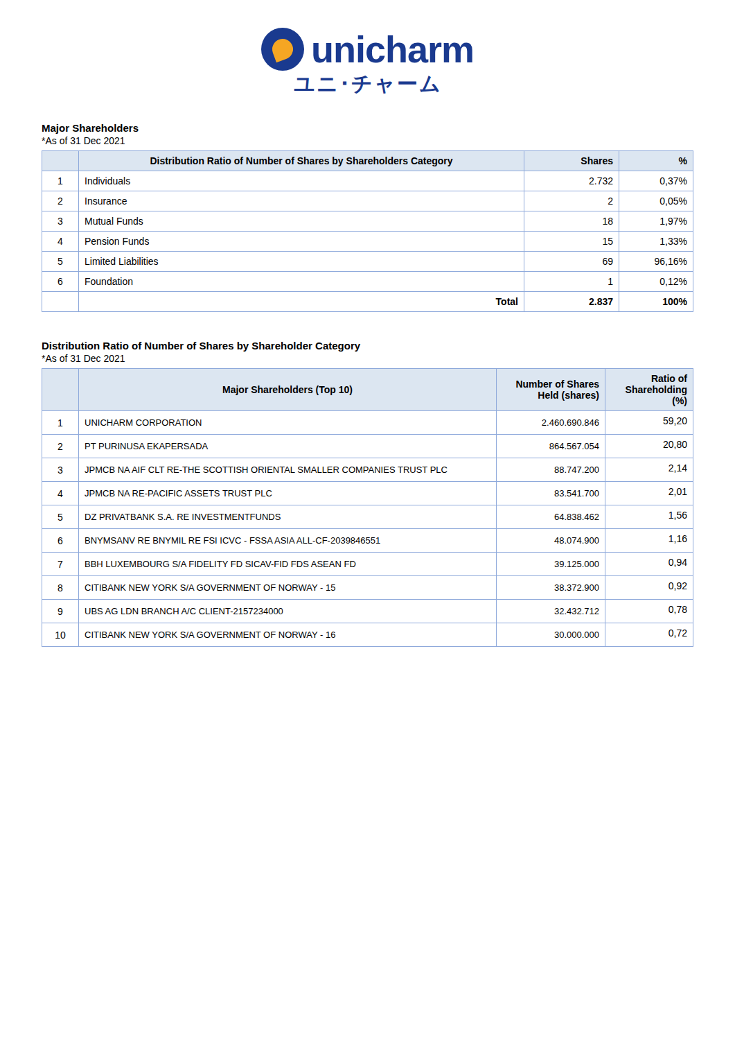unicharm
ユニ･チャーム
Major Shareholders
*As of 31 Dec 2021
| | Distribution Ratio of Number of Shares by Shareholders Category | Shares | % |
| --- | --- | --- | --- |
| 1 | Individuals | 2.732 | 0,37% |
| 2 | Insurance | 2 | 0,05% |
| 3 | Mutual Funds | 18 | 1,97% |
| 4 | Pension Funds | 15 | 1,33% |
| 5 | Limited Liabilities | 69 | 96,16% |
| 6 | Foundation | 1 | 0,12% |
| | Total | 2.837 | 100% |
Distribution Ratio of Number of Shares by Shareholder Category
*As of 31 Dec 2021
| | Major Shareholders (Top 10) | Number of Shares Held (shares) | Ratio of Shareholding (%) |
| --- | --- | --- | --- |
| 1 | UNICHARM CORPORATION | 2.460.690.846 | 59,20 |
| 2 | PT PURINUSA EKAPERSADA | 864.567.054 | 20,80 |
| 3 | JPMCB NA AIF CLT RE-THE SCOTTISH ORIENTAL SMALLER COMPANIES TRUST PLC | 88.747.200 | 2,14 |
| 4 | JPMCB NA RE-PACIFIC ASSETS TRUST PLC | 83.541.700 | 2,01 |
| 5 | DZ PRIVATBANK S.A. RE INVESTMENTFUNDS | 64.838.462 | 1,56 |
| 6 | BNYMSANV RE BNYMIL RE FSI ICVC - FSSA ASIA ALL-CF-2039846551 | 48.074.900 | 1,16 |
| 7 | BBH LUXEMBOURG S/A FIDELITY FD SICAV-FID FDS ASEAN FD | 39.125.000 | 0,94 |
| 8 | CITIBANK NEW YORK S/A GOVERNMENT OF NORWAY - 15 | 38.372.900 | 0,92 |
| 9 | UBS AG LDN BRANCH A/C CLIENT-2157234000 | 32.432.712 | 0,78 |
| 10 | CITIBANK NEW YORK S/A GOVERNMENT OF NORWAY - 16 | 30.000.000 | 0,72 |